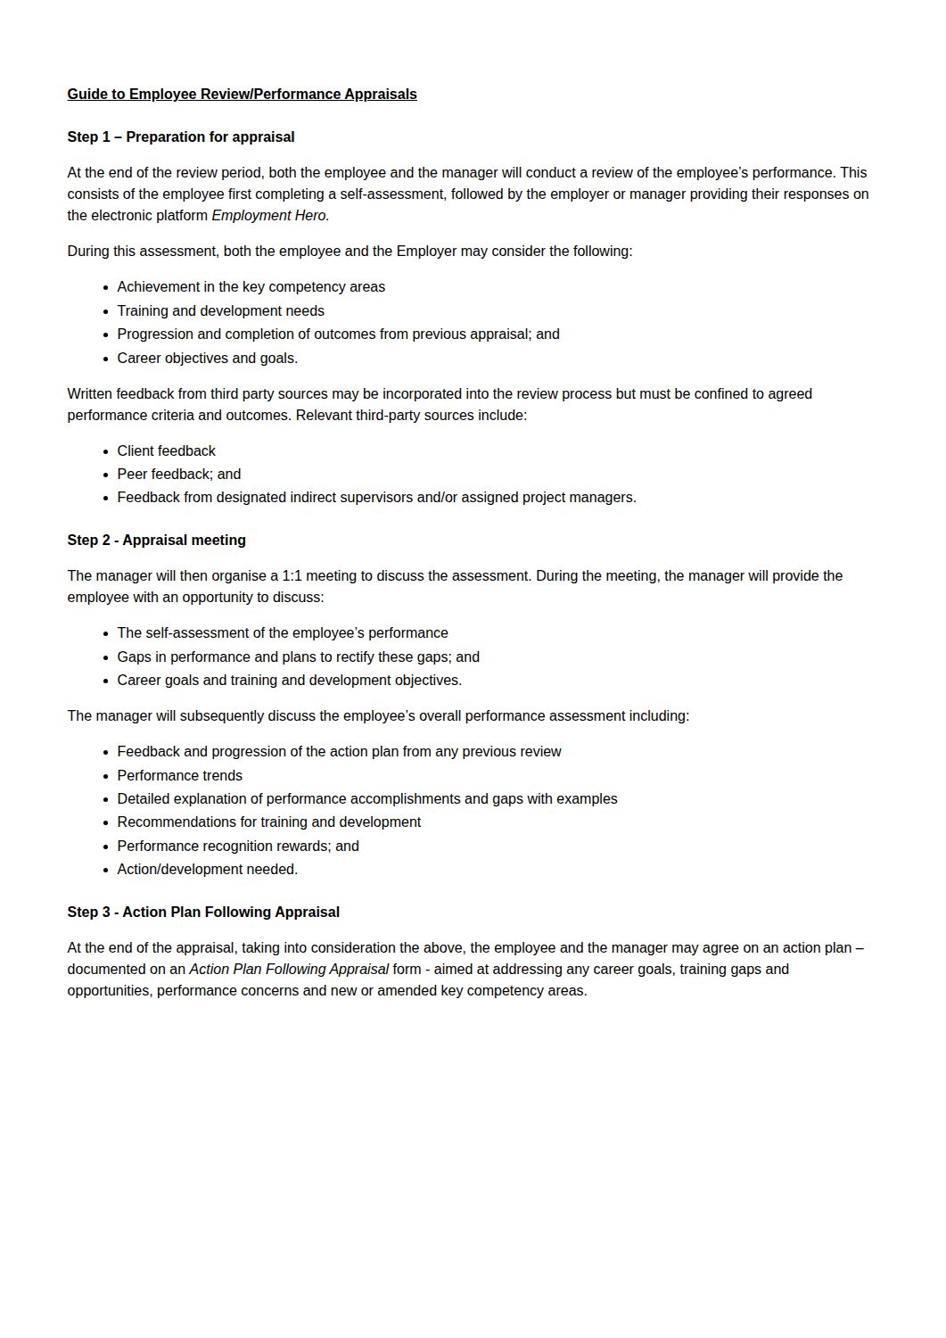Guide to Employee Review/Performance Appraisals
Step 1 – Preparation for appraisal
At the end of the review period, both the employee and the manager will conduct a review of the employee’s performance. This consists of the employee first completing a self-assessment, followed by the employer or manager providing their responses on the electronic platform Employment Hero.
During this assessment, both the employee and the Employer may consider the following:
Achievement in the key competency areas
Training and development needs
Progression and completion of outcomes from previous appraisal; and
Career objectives and goals.
Written feedback from third party sources may be incorporated into the review process but must be confined to agreed performance criteria and outcomes. Relevant third-party sources include:
Client feedback
Peer feedback; and
Feedback from designated indirect supervisors and/or assigned project managers.
Step 2 - Appraisal meeting
The manager will then organise a 1:1 meeting to discuss the assessment. During the meeting, the manager will provide the employee with an opportunity to discuss:
The self-assessment of the employee’s performance
Gaps in performance and plans to rectify these gaps; and
Career goals and training and development objectives.
The manager will subsequently discuss the employee’s overall performance assessment including:
Feedback and progression of the action plan from any previous review
Performance trends
Detailed explanation of performance accomplishments and gaps with examples
Recommendations for training and development
Performance recognition rewards; and
Action/development needed.
Step 3 - Action Plan Following Appraisal
At the end of the appraisal, taking into consideration the above, the employee and the manager may agree on an action plan – documented on an Action Plan Following Appraisal form - aimed at addressing any career goals, training gaps and opportunities, performance concerns and new or amended key competency areas.